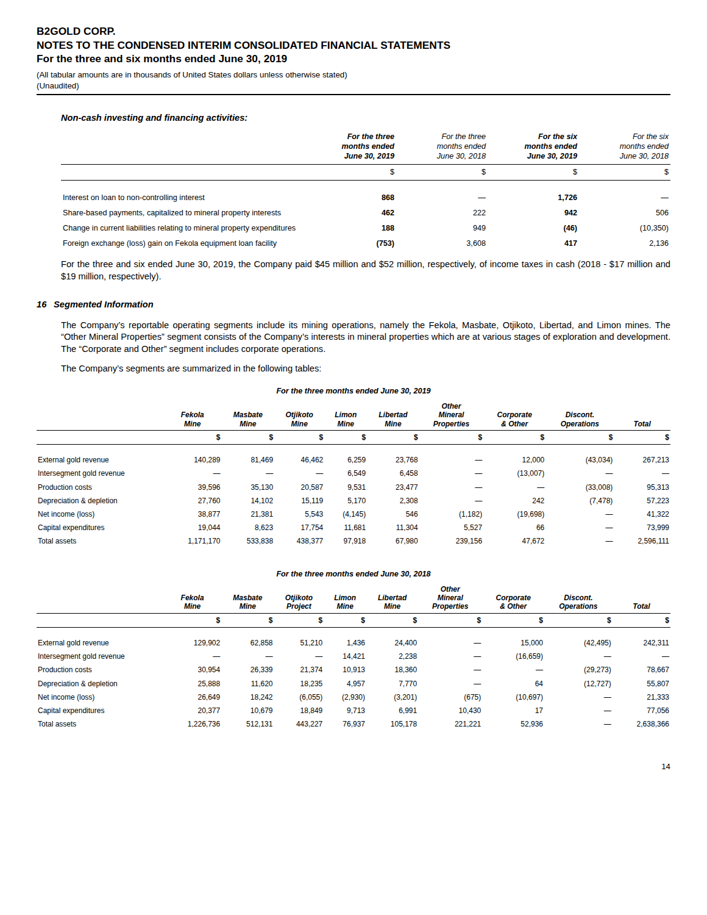B2GOLD CORP.
NOTES TO THE CONDENSED INTERIM CONSOLIDATED FINANCIAL STATEMENTS
For the three and six months ended June 30, 2019
(All tabular amounts are in thousands of United States dollars unless otherwise stated)
(Unaudited)
Non-cash investing and financing activities:
| | For the three months ended June 30, 2019 | For the three months ended June 30, 2018 | For the six months ended June 30, 2019 | For the six months ended June 30, 2018 |
| --- | --- | --- | --- | --- |
| | $ | $ | $ | $ |
| Interest on loan to non-controlling interest | 868 | — | 1,726 | — |
| Share-based payments, capitalized to mineral property interests | 462 | 222 | 942 | 506 |
| Change in current liabilities relating to mineral property expenditures | 188 | 949 | (46) | (10,350) |
| Foreign exchange (loss) gain on Fekola equipment loan facility | (753) | 3,608 | 417 | 2,136 |
For the three and six ended June 30, 2019, the Company paid $45 million and $52 million, respectively, of income taxes in cash (2018 - $17 million and $19 million, respectively).
16 Segmented Information
The Company’s reportable operating segments include its mining operations, namely the Fekola, Masbate, Otjikoto, Libertad, and Limon mines. The “Other Mineral Properties” segment consists of the Company’s interests in mineral properties which are at various stages of exploration and development. The “Corporate and Other” segment includes corporate operations.
The Company’s segments are summarized in the following tables:
For the three months ended June 30, 2019
| | Fekola Mine | Masbate Mine | Otjikoto Mine | Limon Mine | Libertad Mine | Other Mineral Properties | Corporate & Other | Discont. Operations | Total |
| --- | --- | --- | --- | --- | --- | --- | --- | --- | --- |
| | $ | $ | $ | $ | $ | $ | $ | $ | $ |
| External gold revenue | 140,289 | 81,469 | 46,462 | 6,259 | 23,768 | — | 12,000 | (43,034) | 267,213 |
| Intersegment gold revenue | — | — | — | 6,549 | 6,458 | — | (13,007) | — | — |
| Production costs | 39,596 | 35,130 | 20,587 | 9,531 | 23,477 | — | — | (33,008) | 95,313 |
| Depreciation & depletion | 27,760 | 14,102 | 15,119 | 5,170 | 2,308 | — | 242 | (7,478) | 57,223 |
| Net income (loss) | 38,877 | 21,381 | 5,543 | (4,145) | 546 | (1,182) | (19,698) | — | 41,322 |
| Capital expenditures | 19,044 | 8,623 | 17,754 | 11,681 | 11,304 | 5,527 | 66 | — | 73,999 |
| Total assets | 1,171,170 | 533,838 | 438,377 | 97,918 | 67,980 | 239,156 | 47,672 | — | 2,596,111 |
For the three months ended June 30, 2018
| | Fekola Mine | Masbate Mine | Otjikoto Project | Limon Mine | Libertad Mine | Other Mineral Properties | Corporate & Other | Discont. Operations | Total |
| --- | --- | --- | --- | --- | --- | --- | --- | --- | --- |
| | $ | $ | $ | $ | $ | $ | $ | $ | $ |
| External gold revenue | 129,902 | 62,858 | 51,210 | 1,436 | 24,400 | — | 15,000 | (42,495) | 242,311 |
| Intersegment gold revenue | — | — | — | 14,421 | 2,238 | — | (16,659) | — | — |
| Production costs | 30,954 | 26,339 | 21,374 | 10,913 | 18,360 | — | — | (29,273) | 78,667 |
| Depreciation & depletion | 25,888 | 11,620 | 18,235 | 4,957 | 7,770 | — | 64 | (12,727) | 55,807 |
| Net income (loss) | 26,649 | 18,242 | (6,055) | (2,930) | (3,201) | (675) | (10,697) | — | 21,333 |
| Capital expenditures | 20,377 | 10,679 | 18,849 | 9,713 | 6,991 | 10,430 | 17 | — | 77,056 |
| Total assets | 1,226,736 | 512,131 | 443,227 | 76,937 | 105,178 | 221,221 | 52,936 | — | 2,638,366 |
14